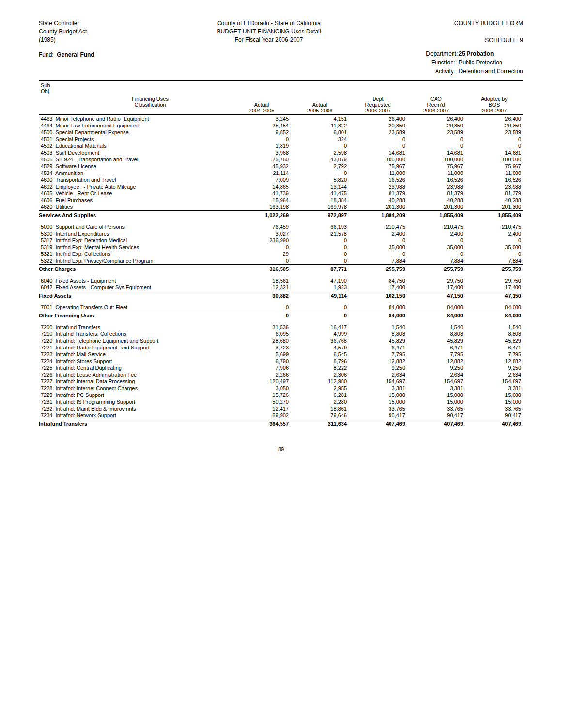State Controller
County Budget Act
(1985)
County of El Dorado - State of California
BUDGET UNIT FINANCING Uses Detail
For Fiscal Year 2006-2007
COUNTY BUDGET FORM
SCHEDULE 9
Fund: General Fund
Department: 25 Probation
Function: Public Protection
Activity: Detention and Correction
| Sub- Obj. | | | | | |
| --- | --- | --- | --- | --- | --- |
| Financing Uses Classification | Actual 2004-2005 | Actual 2005-2006 | Dept Requested 2006-2007 | CAO Recm'd 2006-2007 | Adopted by BOS 2006-2007 |
| 4463 Minor Telephone and Radio Equipment | 3,245 | 4,151 | 26,400 | 26,400 | 26,400 |
| 4464 Minor Law Enforcement Equipment | 25,454 | 11,322 | 20,350 | 20,350 | 20,350 |
| 4500 Special Departmental Expense | 9,852 | 6,801 | 23,589 | 23,589 | 23,589 |
| 4501 Special Projects | 0 | 324 | 0 | 0 | 0 |
| 4502 Educational Materials | 1,819 | 0 | 0 | 0 | 0 |
| 4503 Staff Development | 3,968 | 2,598 | 14,681 | 14,681 | 14,681 |
| 4505 SB 924 - Transportation and Travel | 25,750 | 43,079 | 100,000 | 100,000 | 100,000 |
| 4529 Software License | 45,932 | 2,792 | 75,967 | 75,967 | 75,967 |
| 4534 Ammunition | 21,114 | 0 | 11,000 | 11,000 | 11,000 |
| 4600 Transportation and Travel | 7,009 | 5,820 | 16,526 | 16,526 | 16,526 |
| 4602 Employee - Private Auto Mileage | 14,865 | 13,144 | 23,988 | 23,988 | 23,988 |
| 4605 Vehicle - Rent Or Lease | 41,739 | 41,475 | 81,379 | 81,379 | 81,379 |
| 4606 Fuel Purchases | 15,964 | 18,384 | 40,288 | 40,288 | 40,288 |
| 4620 Utilities | 163,198 | 169,978 | 201,300 | 201,300 | 201,300 |
| Services And Supplies | 1,022,269 | 972,897 | 1,884,209 | 1,855,409 | 1,855,409 |
| 5000 Support and Care of Persons | 76,459 | 66,193 | 210,475 | 210,475 | 210,475 |
| 5300 Interfund Expenditures | 3,027 | 21,578 | 2,400 | 2,400 | 2,400 |
| 5317 Intrfnd Exp: Detention Medical | 236,990 | 0 | 0 | 0 | 0 |
| 5319 Intrfnd Exp: Mental Health Services | 0 | 0 | 35,000 | 35,000 | 35,000 |
| 5321 Intrfnd Exp: Collections | 29 | 0 | 0 | 0 | 0 |
| 5322 Intrfnd Exp: Privacy/Compliance Program | 0 | 0 | 7,884 | 7,884 | 7,884 |
| Other Charges | 316,505 | 87,771 | 255,759 | 255,759 | 255,759 |
| 6040 Fixed Assets - Equipment | 18,561 | 47,190 | 84,750 | 29,750 | 29,750 |
| 6042 Fixed Assets - Computer Sys Equipment | 12,321 | 1,923 | 17,400 | 17,400 | 17,400 |
| Fixed Assets | 30,882 | 49,114 | 102,150 | 47,150 | 47,150 |
| 7001 Operating Transfers Out: Fleet | 0 | 0 | 84,000 | 84,000 | 84,000 |
| Other Financing Uses | 0 | 0 | 84,000 | 84,000 | 84,000 |
| 7200 Intrafund Transfers | 31,536 | 16,417 | 1,540 | 1,540 | 1,540 |
| 7210 Intrafnd Transfers: Collections | 6,095 | 4,999 | 8,808 | 8,808 | 8,808 |
| 7220 Intrafnd: Telephone Equipment and Support | 28,680 | 36,768 | 45,829 | 45,829 | 45,829 |
| 7221 Intrafnd: Radio Equipment and Support | 3,723 | 4,579 | 6,471 | 6,471 | 6,471 |
| 7223 Intrafnd: Mail Service | 5,699 | 6,545 | 7,795 | 7,795 | 7,795 |
| 7224 Intrafnd: Stores Support | 6,790 | 8,796 | 12,882 | 12,882 | 12,882 |
| 7225 Intrafnd: Central Duplicating | 7,906 | 8,222 | 9,250 | 9,250 | 9,250 |
| 7226 Intrafnd: Lease Administration Fee | 2,266 | 2,306 | 2,634 | 2,634 | 2,634 |
| 7227 Intrafnd: Internal Data Processing | 120,497 | 112,980 | 154,697 | 154,697 | 154,697 |
| 7228 Intrafnd: Internet Connect Charges | 3,050 | 2,955 | 3,381 | 3,381 | 3,381 |
| 7229 Intrafnd: PC Support | 15,726 | 6,281 | 15,000 | 15,000 | 15,000 |
| 7231 Intrafnd: IS Programming Support | 50,270 | 2,280 | 15,000 | 15,000 | 15,000 |
| 7232 Intrafnd: Maint Bldg & Improvmnts | 12,417 | 18,861 | 33,765 | 33,765 | 33,765 |
| 7234 Intrafnd: Network Support | 69,902 | 79,646 | 90,417 | 90,417 | 90,417 |
| Intrafund Transfers | 364,557 | 311,634 | 407,469 | 407,469 | 407,469 |
89